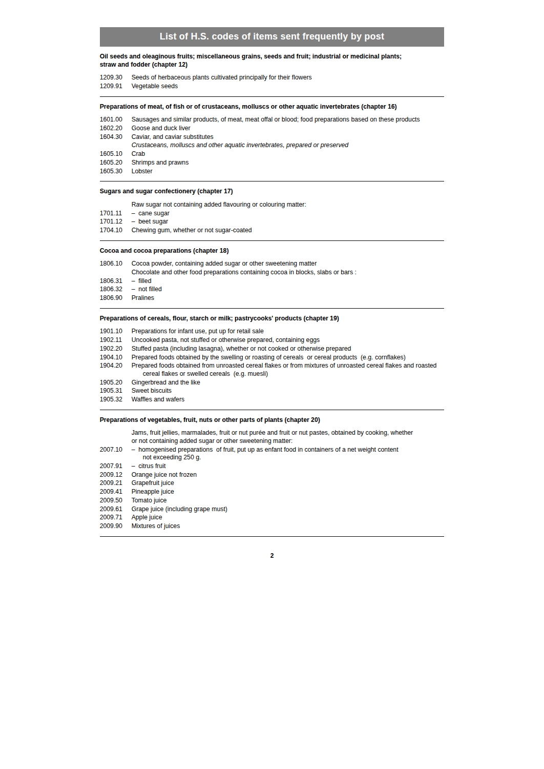List of H.S. codes of items sent frequently by post
Oil seeds and oleaginous fruits; miscellaneous grains, seeds and fruit; industrial or medicinal plants;
straw and fodder (chapter 12)
| 1209.30 | Seeds of herbaceous plants cultivated principally for their flowers |
| 1209.91 | Vegetable seeds |
Preparations of meat, of fish or of crustaceans, molluscs or other aquatic invertebrates (chapter 16)
| 1601.00 | Sausages and similar products, of meat, meat offal or blood; food preparations based on these products |
| 1602.20 | Goose and duck liver |
| 1604.30 | Caviar, and caviar substitutes |
| | Crustaceans, molluscs and other aquatic invertebrates, prepared or preserved |
| 1605.10 | Crab |
| 1605.20 | Shrimps and prawns |
| 1605.30 | Lobster |
Sugars and sugar confectionery (chapter 17)
| | Raw sugar not containing added flavouring or colouring matter: |
| 1701.11 | – cane sugar |
| 1701.12 | – beet sugar |
| 1704.10 | Chewing gum, whether or not sugar-coated |
Cocoa and cocoa preparations (chapter 18)
| 1806.10 | Cocoa powder, containing added sugar or other sweetening matter |
| | Chocolate and other food preparations containing cocoa in blocks, slabs or bars : |
| 1806.31 | – filled |
| 1806.32 | – not filled |
| 1806.90 | Pralines |
Preparations of cereals, flour, starch or milk; pastrycooks' products (chapter 19)
| 1901.10 | Preparations for infant use, put up for retail sale |
| 1902.11 | Uncooked pasta, not stuffed or otherwise prepared, containing eggs |
| 1902.20 | Stuffed pasta (including lasagna), whether or not cooked or otherwise prepared |
| 1904.10 | Prepared foods obtained by the swelling or roasting of cereals or cereal products (e.g. cornflakes) |
| 1904.20 | Prepared foods obtained from unroasted cereal flakes or from mixtures of unroasted cereal flakes and roasted cereal flakes or swelled cereals (e.g. muesli) |
| 1905.20 | Gingerbread and the like |
| 1905.31 | Sweet biscuits |
| 1905.32 | Waffles and wafers |
Preparations of vegetables, fruit, nuts or other parts of plants (chapter 20)
| | Jams, fruit jellies, marmalades, fruit or nut purée and fruit or nut pastes, obtained by cooking, whether or not containing added sugar or other sweetening matter: |
| 2007.10 | – homogenised preparations of fruit, put up as enfant food in containers of a net weight content not exceeding 250 g. |
| 2007.91 | – citrus fruit |
| 2009.12 | Orange juice not frozen |
| 2009.21 | Grapefruit juice |
| 2009.41 | Pineapple juice |
| 2009.50 | Tomato juice |
| 2009.61 | Grape juice (including grape must) |
| 2009.71 | Apple juice |
| 2009.90 | Mixtures of juices |
2